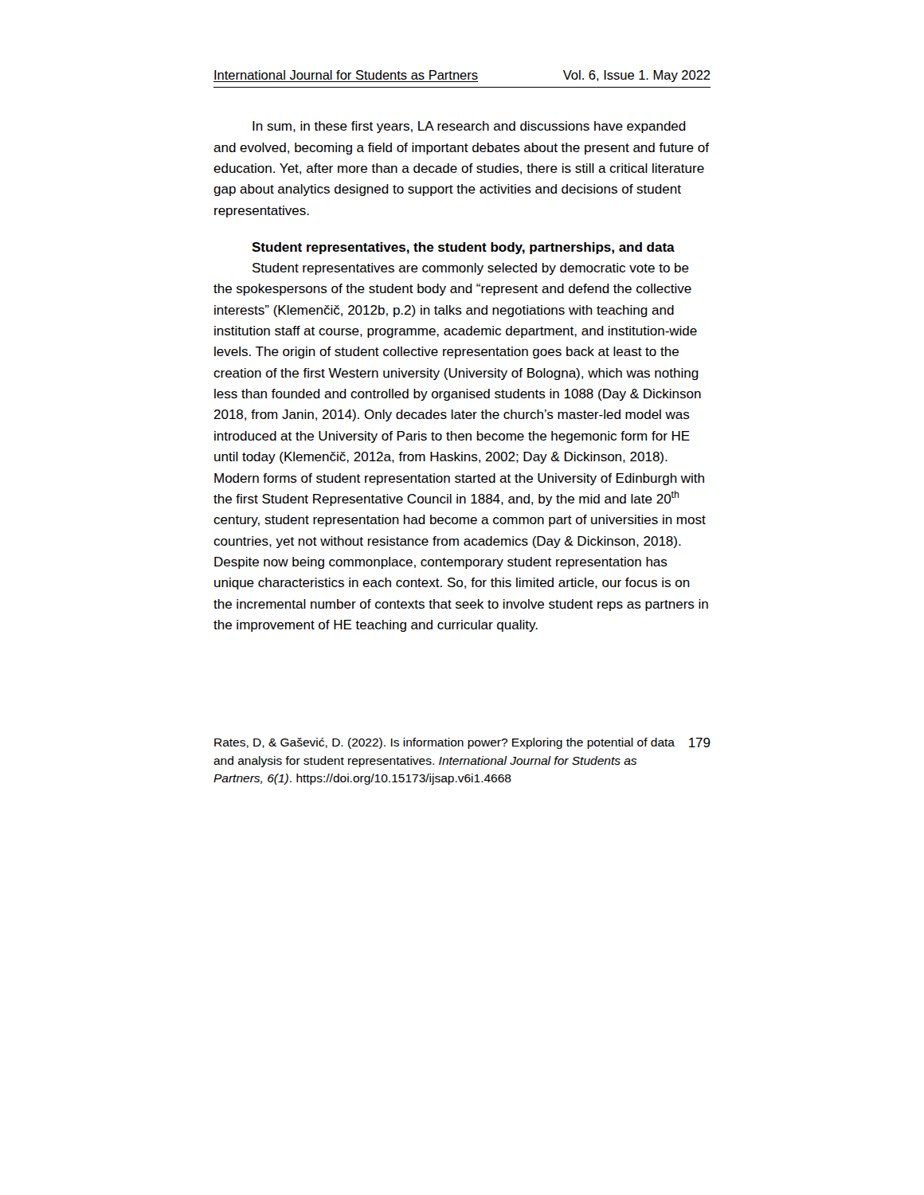International Journal for Students as Partners Vol. 6, Issue 1. May 2022
In sum, in these first years, LA research and discussions have expanded and evolved, becoming a field of important debates about the present and future of education. Yet, after more than a decade of studies, there is still a critical literature gap about analytics designed to support the activities and decisions of student representatives.
Student representatives, the student body, partnerships, and data
Student representatives are commonly selected by democratic vote to be the spokespersons of the student body and “represent and defend the collective interests” (Klemenčič, 2012b, p.2) in talks and negotiations with teaching and institution staff at course, programme, academic department, and institution-wide levels. The origin of student collective representation goes back at least to the creation of the first Western university (University of Bologna), which was nothing less than founded and controlled by organised students in 1088 (Day & Dickinson 2018, from Janin, 2014). Only decades later the church’s master-led model was introduced at the University of Paris to then become the hegemonic form for HE until today (Klemenčič, 2012a, from Haskins, 2002; Day & Dickinson, 2018). Modern forms of student representation started at the University of Edinburgh with the first Student Representative Council in 1884, and, by the mid and late 20th century, student representation had become a common part of universities in most countries, yet not without resistance from academics (Day & Dickinson, 2018). Despite now being commonplace, contemporary student representation has unique characteristics in each context. So, for this limited article, our focus is on the incremental number of contexts that seek to involve student reps as partners in the improvement of HE teaching and curricular quality.
Rates, D, & Gašević, D. (2022). Is information power? Exploring the potential of data and analysis for student representatives. International Journal for Students as Partners, 6(1). https://doi.org/10.15173/ijsap.v6i1.4668
179